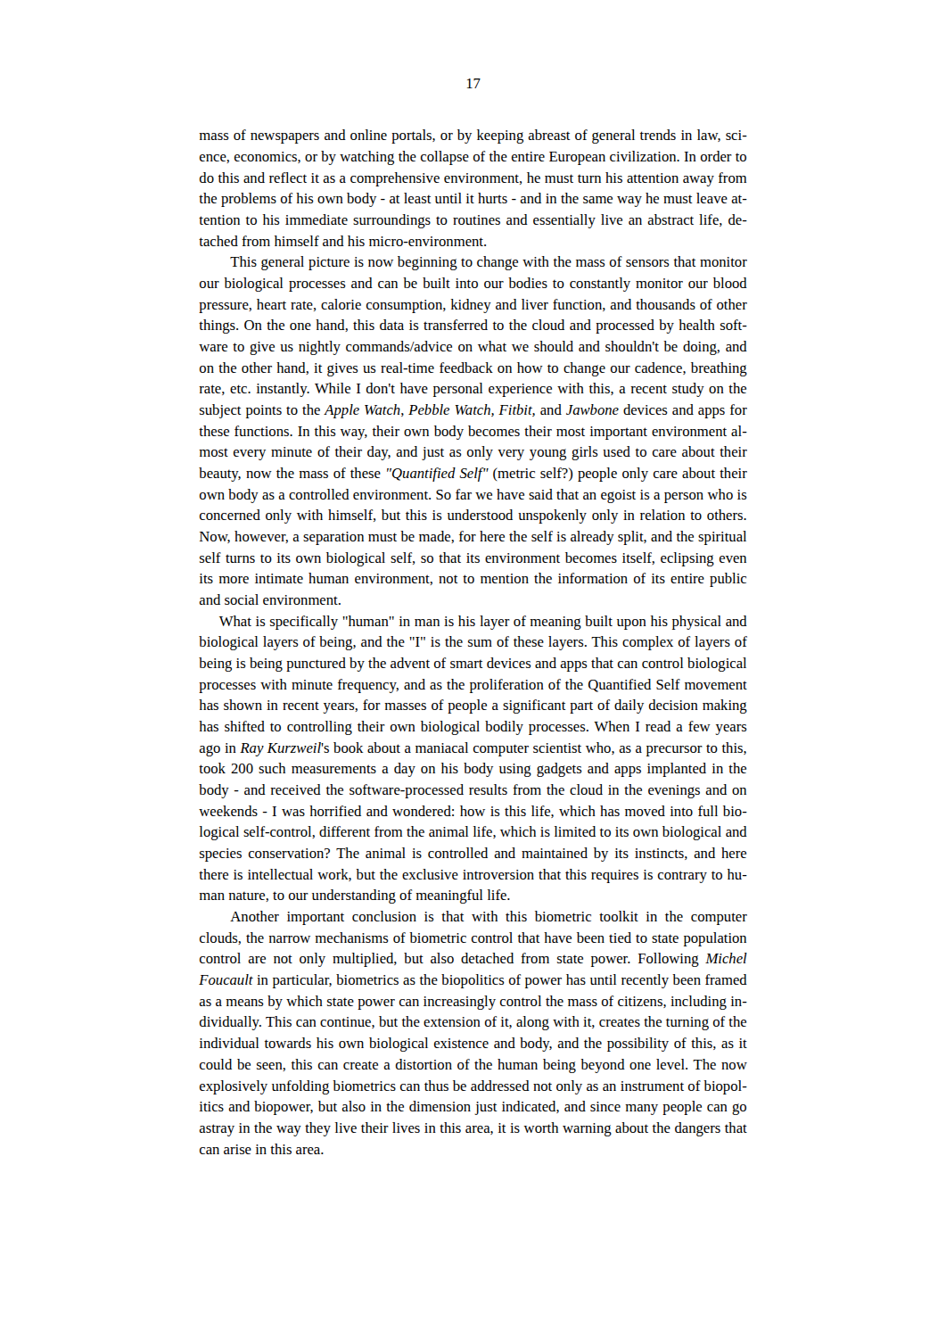17
mass of newspapers and online portals, or by keeping abreast of general trends in law, science, economics, or by watching the collapse of the entire European civilization. In order to do this and reflect it as a comprehensive environment, he must turn his attention away from the problems of his own body - at least until it hurts - and in the same way he must leave attention to his immediate surroundings to routines and essentially live an abstract life, detached from himself and his micro-environment.
This general picture is now beginning to change with the mass of sensors that monitor our biological processes and can be built into our bodies to constantly monitor our blood pressure, heart rate, calorie consumption, kidney and liver function, and thousands of other things. On the one hand, this data is transferred to the cloud and processed by health software to give us nightly commands/advice on what we should and shouldn't be doing, and on the other hand, it gives us real-time feedback on how to change our cadence, breathing rate, etc. instantly. While I don't have personal experience with this, a recent study on the subject points to the Apple Watch, Pebble Watch, Fitbit, and Jawbone devices and apps for these functions. In this way, their own body becomes their most important environment almost every minute of their day, and just as only very young girls used to care about their beauty, now the mass of these "Quantified Self" (metric self?) people only care about their own body as a controlled environment. So far we have said that an egoist is a person who is concerned only with himself, but this is understood unspokenly only in relation to others. Now, however, a separation must be made, for here the self is already split, and the spiritual self turns to its own biological self, so that its environment becomes itself, eclipsing even its more intimate human environment, not to mention the information of its entire public and social environment.
What is specifically "human" in man is his layer of meaning built upon his physical and biological layers of being, and the "I" is the sum of these layers. This complex of layers of being is being punctured by the advent of smart devices and apps that can control biological processes with minute frequency, and as the proliferation of the Quantified Self movement has shown in recent years, for masses of people a significant part of daily decision making has shifted to controlling their own biological bodily processes. When I read a few years ago in Ray Kurzweil's book about a maniacal computer scientist who, as a precursor to this, took 200 such measurements a day on his body using gadgets and apps implanted in the body - and received the software-processed results from the cloud in the evenings and on weekends - I was horrified and wondered: how is this life, which has moved into full biological self-control, different from the animal life, which is limited to its own biological and species conservation? The animal is controlled and maintained by its instincts, and here there is intellectual work, but the exclusive introversion that this requires is contrary to human nature, to our understanding of meaningful life.
Another important conclusion is that with this biometric toolkit in the computer clouds, the narrow mechanisms of biometric control that have been tied to state population control are not only multiplied, but also detached from state power. Following Michel Foucault in particular, biometrics as the biopolitics of power has until recently been framed as a means by which state power can increasingly control the mass of citizens, including individually. This can continue, but the extension of it, along with it, creates the turning of the individual towards his own biological existence and body, and the possibility of this, as it could be seen, this can create a distortion of the human being beyond one level. The now explosively unfolding biometrics can thus be addressed not only as an instrument of biopolitics and biopower, but also in the dimension just indicated, and since many people can go astray in the way they live their lives in this area, it is worth warning about the dangers that can arise in this area.